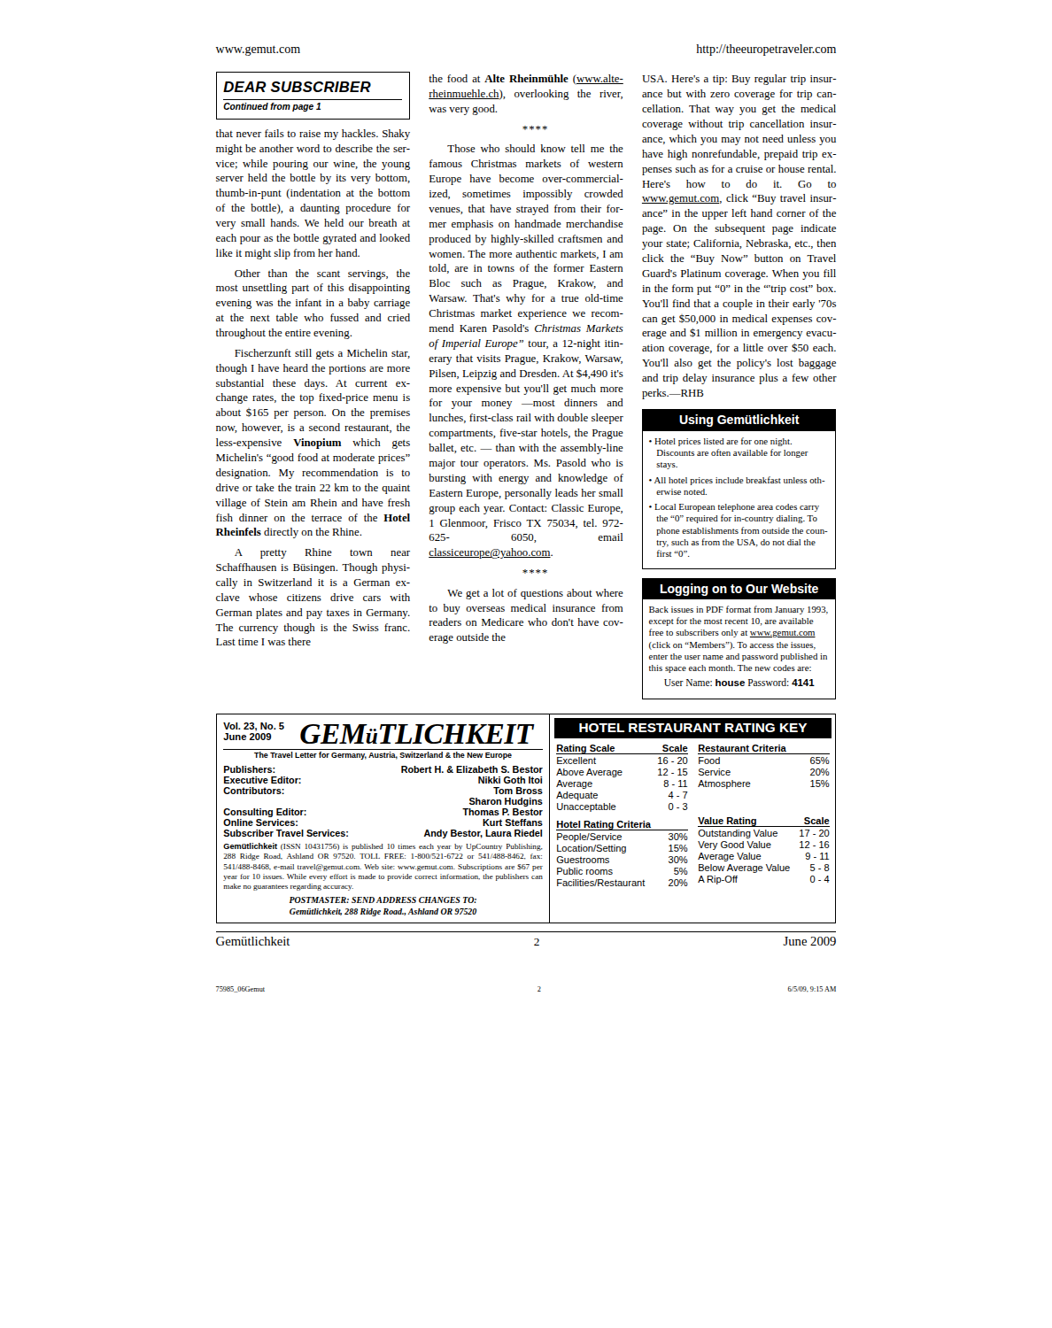www.gemut.com http://theeuropetraveler.com
DEAR SUBSCRIBER
Continued from page 1
that never fails to raise my hackles. Shaky might be another word to describe the service; while pouring our wine, the young server held the bottle by its very bottom, thumb-in-punt (indentation at the bottom of the bottle), a daunting procedure for very small hands. We held our breath at each pour as the bottle gyrated and looked like it might slip from her hand.
Other than the scant servings, the most unsettling part of this disappointing evening was the infant in a baby carriage at the next table who fussed and cried throughout the entire evening.
Fischerzunft still gets a Michelin star, though I have heard the portions are more substantial these days. At current exchange rates, the top fixed-price menu is about $165 per person. On the premises now, however, is a second restaurant, the less-expensive Vinopium which gets Michelin's “good food at moderate prices” designation. My recommendation is to drive or take the train 22 km to the quaint village of Stein am Rhein and have fresh fish dinner on the terrace of the Hotel Rheinfels directly on the Rhine.
A pretty Rhine town near Schaffhausen is Büsingen. Though physically in Switzerland it is a German exclave whose citizens drive cars with German plates and pay taxes in Germany. The currency though is the Swiss franc. Last time I was there
the food at Alte Rheinmühle (www.alte-rheinmuehle.ch), overlooking the river, was very good.
****
Those who should know tell me the famous Christmas markets of western Europe have become over-commercialized, sometimes impossibly crowded venues, that have strayed from their former emphasis on handmade merchandise produced by highly-skilled craftsmen and women. The more authentic markets, I am told, are in towns of the former Eastern Bloc such as Prague, Krakow, and Warsaw. That's why for a true old-time Christmas market experience we recommend Karen Pasold's Christmas Markets of Imperial Europe” tour, a 12-night itinerary that visits Prague, Krakow, Warsaw, Pilsen, Leipzig and Dresden. At $4,490 it's more expensive but you'll get much more for your money —most dinners and lunches, first-class rail with double sleeper compartments, five-star hotels, the Prague ballet, etc. — than with the assembly-line major tour operators. Ms. Pasold who is bursting with energy and knowledge of Eastern Europe, personally leads her small group each year. Contact: Classic Europe, 1 Glenmoor, Frisco TX 75034, tel. 972-625- 6050, email classiceurope@yahoo.com.
****
We get a lot of questions about where to buy overseas medical insurance from readers on Medicare who don't have coverage outside the
USA. Here's a tip: Buy regular trip insurance but with zero coverage for trip cancellation. That way you get the medical coverage without trip cancellation insurance, which you may not need unless you have high nonrefundable, prepaid trip expenses such as for a cruise or house rental. Here's how to do it. Go to www.gemut.com, click “Buy travel insurance” in the upper left hand corner of the page. On the subsequent page indicate your state; California, Nebraska, etc., then click the “Buy Now” button on Travel Guard's Platinum coverage. When you fill in the form put “0” in the “'trip cost” box. You'll find that a couple in their early '70s can get $50,000 in medical expenses coverage and $1 million in emergency evacuation coverage, for a little over $50 each. You'll also get the policy's lost baggage and trip delay insurance plus a few other perks.—RHB
Using Gemütlichkeit
• Hotel prices listed are for one night. Discounts are often available for longer stays.
• All hotel prices include breakfast unless otherwise noted.
• Local European telephone area codes carry the “0” required for in-country dialing. To phone establishments from outside the country, such as from the USA, do not dial the first “0”.
Logging on to Our Website
Back issues in PDF format from January 1993, except for the most recent 10, are available free to subscribers only at www.gemut.com (click on “Members”). To access the issues, enter the user name and password published in this space each month. The new codes are:
User Name: house Password: 4141
Vol. 23, No. 5
June 2009
GEMü TLICHKEIT
The Travel Letter for Germany, Austria, Switzerland & the New Europe
| Publishers: | Robert H. & Elizabeth S. Bestor |
| Executive Editor: | Nikki Goth Itoi |
| Contributors: | Tom Bross |
| | Sharon Hudgins |
| Consulting Editor: | Thomas P. Bestor |
| Online Services: | Kurt Steffans |
| Subscriber Travel Services: | Andy Bestor, Laura Riedel |
Gemütlichkeit (ISSN 10431756) is published 10 times each year by UpCountry Publishing, 288 Ridge Road, Ashland OR 97520. TOLL FREE: 1-800/521-6722 or 541/488-8462, fax: 541/488-8468, e-mail travel@gemut.com. Web site: www.gemut.com. Subscriptions are $67 per year for 10 issues. While every effort is made to provide correct information, the publishers can make no guarantees regarding accuracy.
POSTMASTER: SEND ADDRESS CHANGES TO:
Gemütlichkeit, 288 Ridge Road., Ashland OR 97520
HOTEL RESTAURANT RATING KEY
| Rating Scale | Scale |
| Excellent | 16 - 20 |
| Above Average | 12 - 15 |
| Average | 8 - 11 |
| Adequate | 4 - 7 |
| Unacceptable | 0 - 3 |
| Hotel Rating Criteria | |
| People/Service | 30% |
| Location/Setting | 15% |
| Guestrooms | 30% |
| Public rooms | 5% |
| Facilities/Restaurant | 20% |
| Restaurant Criteria | |
| Food | 65% |
| Service | 20% |
| Atmosphere | 15% |
| Value Rating | Scale |
| Outstanding Value | 17 - 20 |
| Very Good Value | 12 - 16 |
| Average Value | 9 - 11 |
| Below Average Value | 5 - 8 |
| A Rip-Off | 0 - 4 |
Gemütlichkeit 2 June 2009
75985_06Gemut 2 6/5/09, 9:15 AM